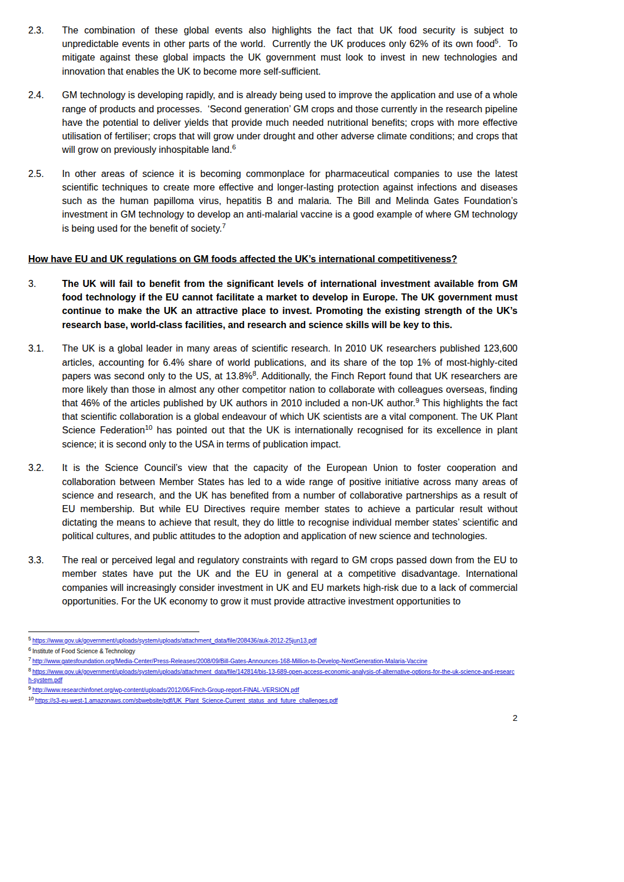2.3. The combination of these global events also highlights the fact that UK food security is subject to unpredictable events in other parts of the world. Currently the UK produces only 62% of its own food5. To mitigate against these global impacts the UK government must look to invest in new technologies and innovation that enables the UK to become more self-sufficient.
2.4. GM technology is developing rapidly, and is already being used to improve the application and use of a whole range of products and processes. ‘Second generation’ GM crops and those currently in the research pipeline have the potential to deliver yields that provide much needed nutritional benefits; crops with more effective utilisation of fertiliser; crops that will grow under drought and other adverse climate conditions; and crops that will grow on previously inhospitable land.6
2.5. In other areas of science it is becoming commonplace for pharmaceutical companies to use the latest scientific techniques to create more effective and longer-lasting protection against infections and diseases such as the human papilloma virus, hepatitis B and malaria. The Bill and Melinda Gates Foundation’s investment in GM technology to develop an anti-malarial vaccine is a good example of where GM technology is being used for the benefit of society.7
How have EU and UK regulations on GM foods affected the UK’s international competitiveness?
3. The UK will fail to benefit from the significant levels of international investment available from GM food technology if the EU cannot facilitate a market to develop in Europe. The UK government must continue to make the UK an attractive place to invest. Promoting the existing strength of the UK’s research base, world-class facilities, and research and science skills will be key to this.
3.1. The UK is a global leader in many areas of scientific research. In 2010 UK researchers published 123,600 articles, accounting for 6.4% share of world publications, and its share of the top 1% of most-highly-cited papers was second only to the US, at 13.8%8. Additionally, the Finch Report found that UK researchers are more likely than those in almost any other competitor nation to collaborate with colleagues overseas, finding that 46% of the articles published by UK authors in 2010 included a non-UK author.9 This highlights the fact that scientific collaboration is a global endeavour of which UK scientists are a vital component. The UK Plant Science Federation10 has pointed out that the UK is internationally recognised for its excellence in plant science; it is second only to the USA in terms of publication impact.
3.2. It is the Science Council’s view that the capacity of the European Union to foster cooperation and collaboration between Member States has led to a wide range of positive initiative across many areas of science and research, and the UK has benefited from a number of collaborative partnerships as a result of EU membership. But while EU Directives require member states to achieve a particular result without dictating the means to achieve that result, they do little to recognise individual member states’ scientific and political cultures, and public attitudes to the adoption and application of new science and technologies.
3.3. The real or perceived legal and regulatory constraints with regard to GM crops passed down from the EU to member states have put the UK and the EU in general at a competitive disadvantage. International companies will increasingly consider investment in UK and EU markets high-risk due to a lack of commercial opportunities. For the UK economy to grow it must provide attractive investment opportunities to
5 https://www.gov.uk/government/uploads/system/uploads/attachment_data/file/208436/auk-2012-25jun13.pdf
6 Institute of Food Science & Technology
7 http://www.gatesfoundation.org/Media-Center/Press-Releases/2008/09/Bill-Gates-Announces-168-Million-to-Develop-NextGeneration-Malaria-Vaccine
8 https://www.gov.uk/government/uploads/system/uploads/attachment_data/file/142814/bis-13-689-open-access-economic-analysis-of-alternative-options-for-the-uk-science-and-research-system.pdf
9 http://www.researchinfonet.org/wp-content/uploads/2012/06/Finch-Group-report-FINAL-VERSION.pdf
10 https://s3-eu-west-1.amazonaws.com/sbwebsite/pdf/UK_Plant_Science-Current_status_and_future_challenges.pdf
2